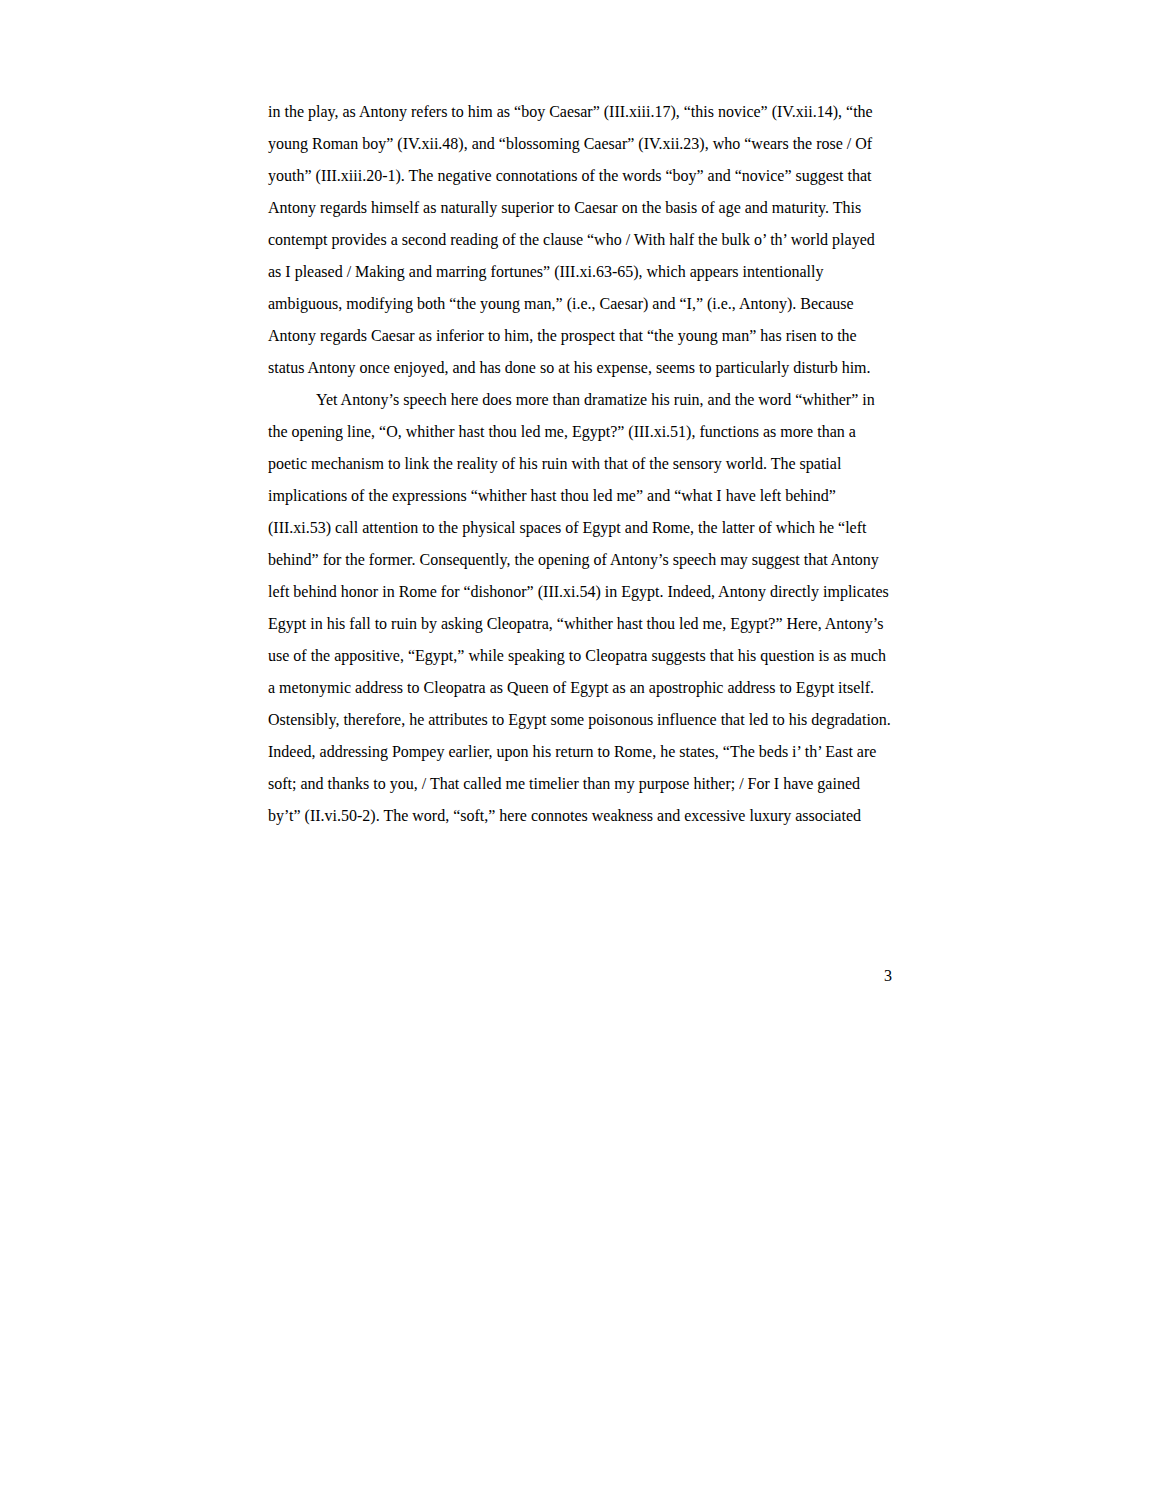in the play, as Antony refers to him as “boy Caesar” (III.xiii.17), “this novice” (IV.xii.14), “the young Roman boy” (IV.xii.48), and “blossoming Caesar” (IV.xii.23), who “wears the rose / Of youth” (III.xiii.20-1). The negative connotations of the words “boy” and “novice” suggest that Antony regards himself as naturally superior to Caesar on the basis of age and maturity. This contempt provides a second reading of the clause “who / With half the bulk o’ th’ world played as I pleased / Making and marring fortunes” (III.xi.63-65), which appears intentionally ambiguous, modifying both “the young man,” (i.e., Caesar) and “I,” (i.e., Antony). Because Antony regards Caesar as inferior to him, the prospect that “the young man” has risen to the status Antony once enjoyed, and has done so at his expense, seems to particularly disturb him.
Yet Antony’s speech here does more than dramatize his ruin, and the word “whither” in the opening line, “O, whither hast thou led me, Egypt?” (III.xi.51), functions as more than a poetic mechanism to link the reality of his ruin with that of the sensory world. The spatial implications of the expressions “whither hast thou led me” and “what I have left behind” (III.xi.53) call attention to the physical spaces of Egypt and Rome, the latter of which he “left behind” for the former. Consequently, the opening of Antony’s speech may suggest that Antony left behind honor in Rome for “dishonor” (III.xi.54) in Egypt. Indeed, Antony directly implicates Egypt in his fall to ruin by asking Cleopatra, “whither hast thou led me, Egypt?” Here, Antony’s use of the appositive, “Egypt,” while speaking to Cleopatra suggests that his question is as much a metonymic address to Cleopatra as Queen of Egypt as an apostrophic address to Egypt itself. Ostensibly, therefore, he attributes to Egypt some poisonous influence that led to his degradation. Indeed, addressing Pompey earlier, upon his return to Rome, he states, “The beds i’ th’ East are soft; and thanks to you, / That called me timelier than my purpose hither; / For I have gained by’t” (II.vi.50-2). The word, “soft,” here connotes weakness and excessive luxury associated
3